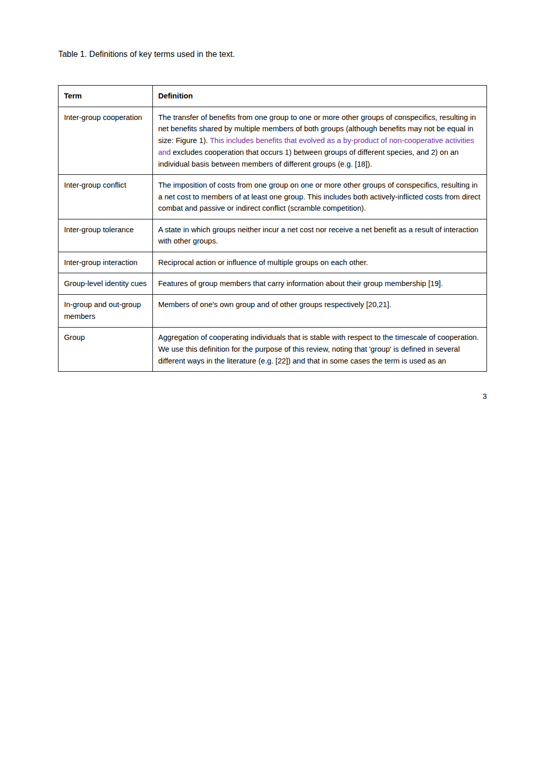Table 1. Definitions of key terms used in the text.
| Term | Definition |
| --- | --- |
| Inter-group cooperation | The transfer of benefits from one group to one or more other groups of conspecifics, resulting in net benefits shared by multiple members of both groups (although benefits may not be equal in size: Figure 1). This includes benefits that evolved as a by-product of non-cooperative activities and excludes cooperation that occurs 1) between groups of different species, and 2) on an individual basis between members of different groups (e.g. [18]). |
| Inter-group conflict | The imposition of costs from one group on one or more other groups of conspecifics, resulting in a net cost to members of at least one group. This includes both actively-inflicted costs from direct combat and passive or indirect conflict (scramble competition). |
| Inter-group tolerance | A state in which groups neither incur a net cost nor receive a net benefit as a result of interaction with other groups. |
| Inter-group interaction | Reciprocal action or influence of multiple groups on each other. |
| Group-level identity cues | Features of group members that carry information about their group membership [19]. |
| In-group and out-group members | Members of one's own group and of other groups respectively [20,21]. |
| Group | Aggregation of cooperating individuals that is stable with respect to the timescale of cooperation. We use this definition for the purpose of this review, noting that 'group' is defined in several different ways in the literature (e.g. [22]) and that in some cases the term is used as an |
3